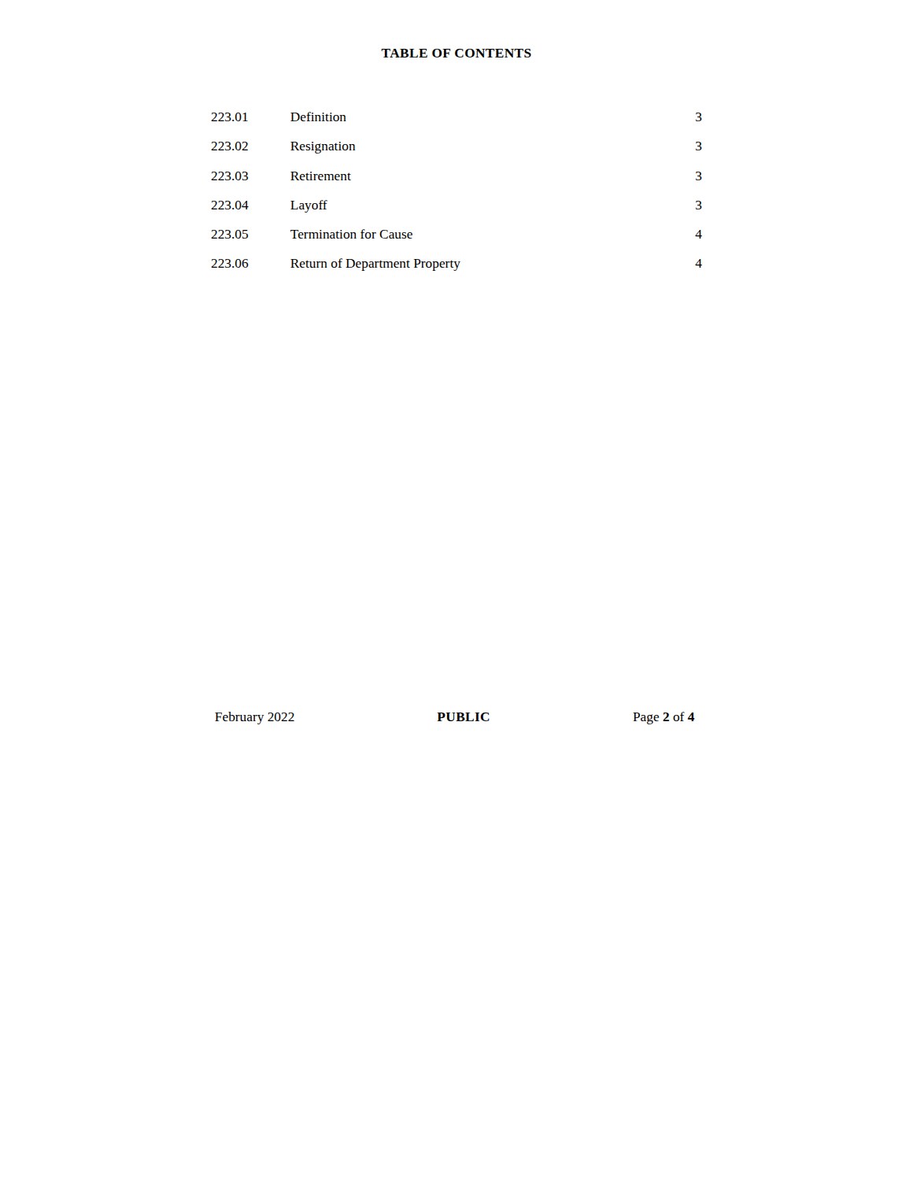TABLE OF CONTENTS
| 223.01 | Definition | 3 |
| 223.02 | Resignation | 3 |
| 223.03 | Retirement | 3 |
| 223.04 | Layoff | 3 |
| 223.05 | Termination for Cause | 4 |
| 223.06 | Return of Department Property | 4 |
February 2022 PUBLIC Page 2 of 4